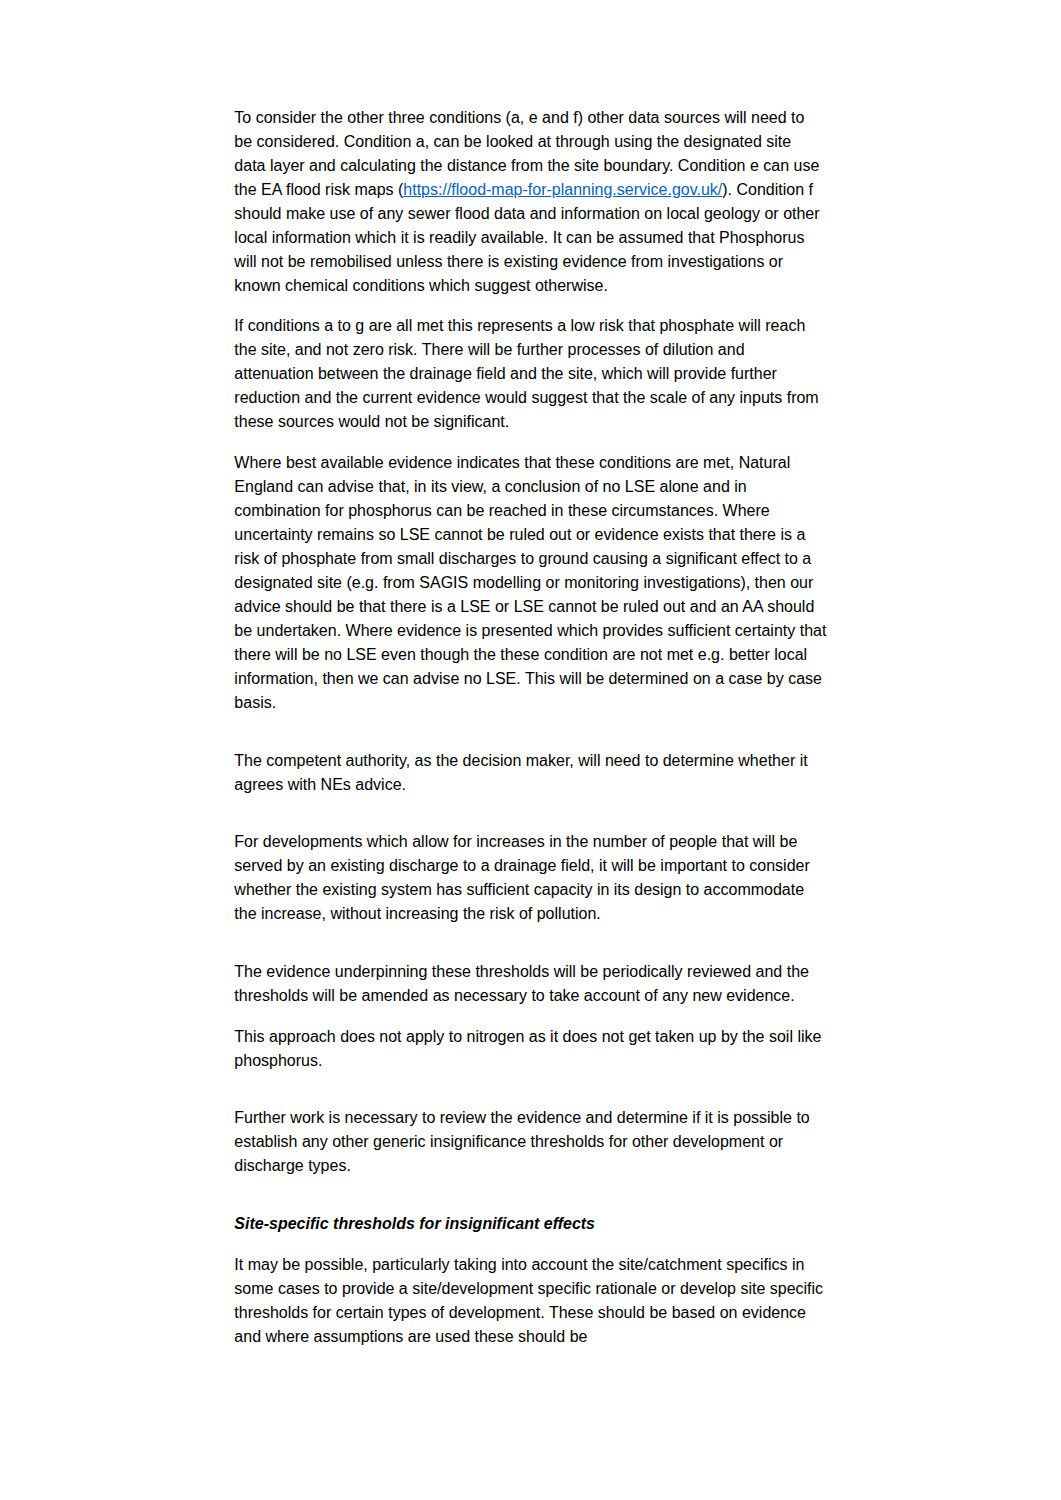To consider the other three conditions (a, e and f) other data sources will need to be considered. Condition a, can be looked at through using the designated site data layer and calculating the distance from the site boundary. Condition e can use the EA flood risk maps (https://flood-map-for-planning.service.gov.uk/). Condition f should make use of any sewer flood data and information on local geology or other local information which it is readily available. It can be assumed that Phosphorus will not be remobilised unless there is existing evidence from investigations or known chemical conditions which suggest otherwise.
If conditions a to g are all met this represents a low risk that phosphate will reach the site, and not zero risk. There will be further processes of dilution and attenuation between the drainage field and the site, which will provide further reduction and the current evidence would suggest that the scale of any inputs from these sources would not be significant.
Where best available evidence indicates that these conditions are met, Natural England can advise that, in its view, a conclusion of no LSE alone and in combination for phosphorus can be reached in these circumstances. Where uncertainty remains so LSE cannot be ruled out or evidence exists that there is a risk of phosphate from small discharges to ground causing a significant effect to a designated site (e.g. from SAGIS modelling or monitoring investigations), then our advice should be that there is a LSE or LSE cannot be ruled out and an AA should be undertaken. Where evidence is presented which provides sufficient certainty that there will be no LSE even though the these condition are not met e.g. better local information, then we can advise no LSE. This will be determined on a case by case basis.
The competent authority, as the decision maker, will need to determine whether it agrees with NEs advice.
For developments which allow for increases in the number of people that will be served by an existing discharge to a drainage field, it will be important to consider whether the existing system has sufficient capacity in its design to accommodate the increase, without increasing the risk of pollution.
The evidence underpinning these thresholds will be periodically reviewed and the thresholds will be amended as necessary to take account of any new evidence.
This approach does not apply to nitrogen as it does not get taken up by the soil like phosphorus.
Further work is necessary to review the evidence and determine if it is possible to establish any other generic insignificance thresholds for other development or discharge types.
Site-specific thresholds for insignificant effects
It may be possible, particularly taking into account the site/catchment specifics in some cases to provide a site/development specific rationale or develop site specific thresholds for certain types of development. These should be based on evidence and where assumptions are used these should be